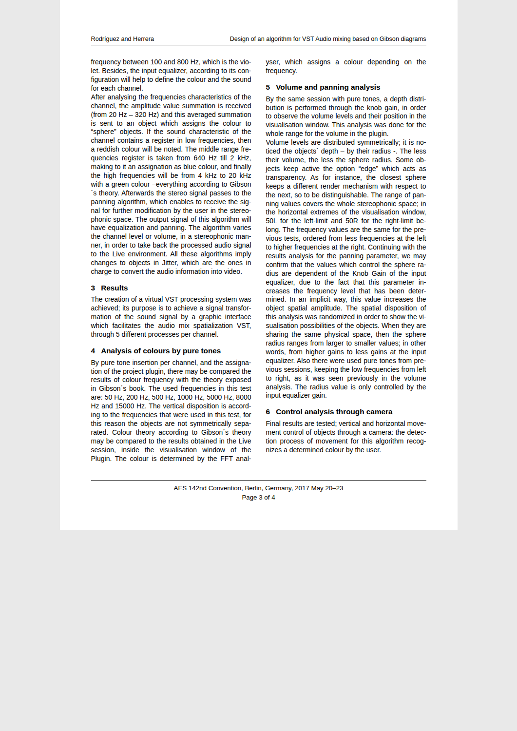Rodríguez and Herrera Design of an algorithm for VST Audio mixing based on Gibson diagrams
frequency between 100 and 800 Hz, which is the violet. Besides, the input equalizer, according to its configuration will help to define the colour and the sound for each channel.
After analysing the frequencies characteristics of the channel, the amplitude value summation is received (from 20 Hz – 320 Hz) and this averaged summation is sent to an object which assigns the colour to “sphere” objects. If the sound characteristic of the channel contains a register in low frequencies, then a reddish colour will be noted. The middle range frequencies register is taken from 640 Hz till 2 kHz, making to it an assignation as blue colour, and finally the high frequencies will be from 4 kHz to 20 kHz with a green colour –everything according to Gibson´s theory. Afterwards the stereo signal passes to the panning algorithm, which enables to receive the signal for further modification by the user in the stereophonic space. The output signal of this algorithm will have equalization and panning. The algorithm varies the channel level or volume, in a stereophonic manner, in order to take back the processed audio signal to the Live environment. All these algorithms imply changes to objects in Jitter, which are the ones in charge to convert the audio information into video.
3 Results
The creation of a virtual VST processing system was achieved; its purpose is to achieve a signal transformation of the sound signal by a graphic interface which facilitates the audio mix spatialization VST, through 5 different processes per channel.
4 Analysis of colours by pure tones
By pure tone insertion per channel, and the assignation of the project plugin, there may be compared the results of colour frequency with the theory exposed in Gibson´s book. The used frequencies in this test are: 50 Hz, 200 Hz, 500 Hz, 1000 Hz, 5000 Hz, 8000 Hz and 15000 Hz. The vertical disposition is according to the frequencies that were used in this test, for this reason the objects are not symmetrically separated. Colour theory according to Gibson´s theory may be compared to the results obtained in the Live session, inside the visualisation window of the Plugin. The colour is determined by the FFT analyser, which assigns a colour depending on the frequency.
5 Volume and panning analysis
By the same session with pure tones, a depth distribution is performed through the knob gain, in order to observe the volume levels and their position in the visualisation window. This analysis was done for the whole range for the volume in the plugin.
Volume levels are distributed symmetrically; it is noticed the objects´ depth – by their radius -. The less their volume, the less the sphere radius. Some objects keep active the option “edge” which acts as transparency. As for instance, the closest sphere keeps a different render mechanism with respect to the next, so to be distinguishable. The range of panning values covers the whole stereophonic space; in the horizontal extremes of the visualisation window, 50L for the left-limit and 50R for the right-limit belong. The frequency values are the same for the previous tests, ordered from less frequencies at the left to higher frequencies at the right. Continuing with the results analysis for the panning parameter, we may confirm that the values which control the sphere radius are dependent of the Knob Gain of the input equalizer, due to the fact that this parameter increases the frequency level that has been determined. In an implicit way, this value increases the object spatial amplitude. The spatial disposition of this analysis was randomized in order to show the visualisation possibilities of the objects. When they are sharing the same physical space, then the sphere radius ranges from larger to smaller values; in other words, from higher gains to less gains at the input equalizer. Also there were used pure tones from previous sessions, keeping the low frequencies from left to right, as it was seen previously in the volume analysis. The radius value is only controlled by the input equalizer gain.
6 Control analysis through camera
Final results are tested; vertical and horizontal movement control of objects through a camera: the detection process of movement for this algorithm recognizes a determined colour by the user.
AES 142nd Convention, Berlin, Germany, 2017 May 20–23
Page 3 of 4